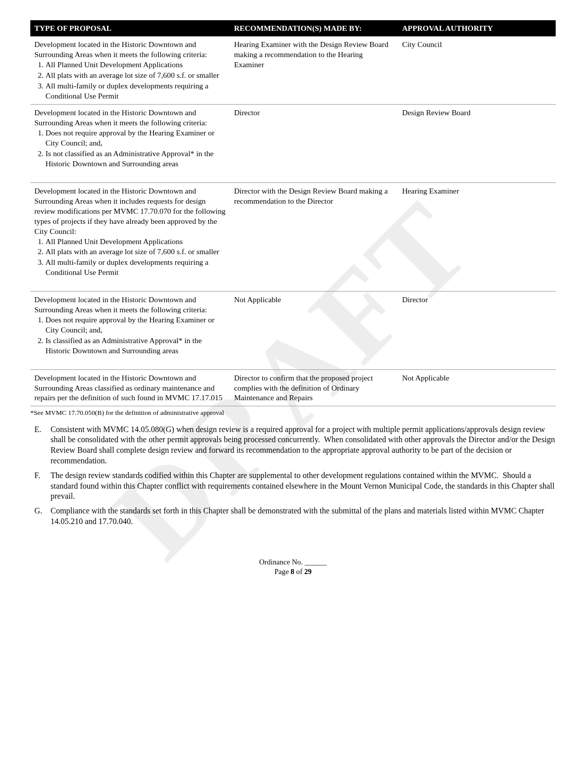DRAFT
| TYPE OF PROPOSAL | RECOMMENDATION(S) MADE BY: | APPROVAL AUTHORITY |
| --- | --- | --- |
| Development located in the Historic Downtown and Surrounding Areas when it meets the following criteria: All Planned Unit Development Applications All plats with an average lot size of 7,600 s.f. or smaller All multi-family or duplex developments requiring a Conditional Use Permit | Hearing Examiner with the Design Review Board making a recommendation to the Hearing Examiner | City Council |
| Development located in the Historic Downtown and Surrounding Areas when it meets the following criteria: Does not require approval by the Hearing Examiner or City Council; and, Is not classified as an Administrative Approval* in the Historic Downtown and Surrounding areas | Director | Design Review Board |
| Development located in the Historic Downtown and Surrounding Areas when it includes requests for design review modifications per MVMC 17.70.070 for the following types of projects if they have already been approved by the City Council: All Planned Unit Development Applications All plats with an average lot size of 7,600 s.f. or smaller All multi-family or duplex developments requiring a Conditional Use Permit | Director with the Design Review Board making a recommendation to the Director | Hearing Examiner |
| Development located in the Historic Downtown and Surrounding Areas when it meets the following criteria: Does not require approval by the Hearing Examiner or City Council; and, Is classified as an Administrative Approval* in the Historic Downtown and Surrounding areas | Not Applicable | Director |
| Development located in the Historic Downtown and Surrounding Areas classified as ordinary maintenance and repairs per the definition of such found in MVMC 17.17.015 | Director to confirm that the proposed project complies with the definition of Ordinary Maintenance and Repairs | Not Applicable |
*See MVMC 17.70.050(B) for the definition of administrative approval
E. Consistent with MVMC 14.05.080(G) when design review is a required approval for a project with multiple permit applications/approvals design review shall be consolidated with the other permit approvals being processed concurrently. When consolidated with other approvals the Director and/or the Design Review Board shall complete design review and forward its recommendation to the appropriate approval authority to be part of the decision or recommendation.
F. The design review standards codified within this Chapter are supplemental to other development regulations contained within the MVMC. Should a standard found within this Chapter conflict with requirements contained elsewhere in the Mount Vernon Municipal Code, the standards in this Chapter shall prevail.
G. Compliance with the standards set forth in this Chapter shall be demonstrated with the submittal of the plans and materials listed within MVMC Chapter 14.05.210 and 17.70.040.
Ordinance No. ______
Page 8 of 29